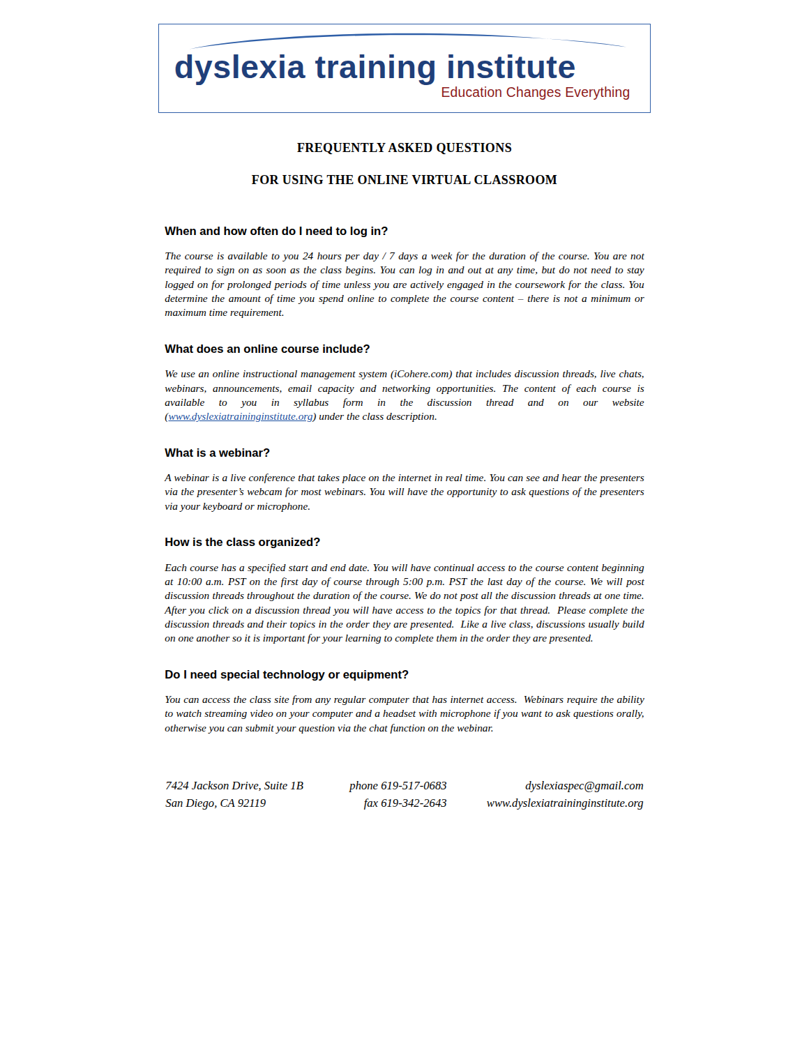dyslexia training institute
Education Changes Everything
FREQUENTLY ASKED QUESTIONS
FOR USING THE ONLINE VIRTUAL CLASSROOM
When and how often do I need to log in?
The course is available to you 24 hours per day / 7 days a week for the duration of the course. You are not required to sign on as soon as the class begins. You can log in and out at any time, but do not need to stay logged on for prolonged periods of time unless you are actively engaged in the coursework for the class. You determine the amount of time you spend online to complete the course content – there is not a minimum or maximum time requirement.
What does an online course include?
We use an online instructional management system (iCohere.com) that includes discussion threads, live chats, webinars, announcements, email capacity and networking opportunities. The content of each course is available to you in syllabus form in the discussion thread and on our website (www.dyslexiatraininginstitute.org) under the class description.
What is a webinar?
A webinar is a live conference that takes place on the internet in real time. You can see and hear the presenters via the presenter’s webcam for most webinars. You will have the opportunity to ask questions of the presenters via your keyboard or microphone.
How is the class organized?
Each course has a specified start and end date. You will have continual access to the course content beginning at 10:00 a.m. PST on the first day of course through 5:00 p.m. PST the last day of the course. We will post discussion threads throughout the duration of the course. We do not post all the discussion threads at one time. After you click on a discussion thread you will have access to the topics for that thread. Please complete the discussion threads and their topics in the order they are presented. Like a live class, discussions usually build on one another so it is important for your learning to complete them in the order they are presented.
Do I need special technology or equipment?
You can access the class site from any regular computer that has internet access. Webinars require the ability to watch streaming video on your computer and a headset with microphone if you want to ask questions orally, otherwise you can submit your question via the chat function on the webinar.
| 7424 Jackson Drive, Suite 1B | phone 619-517-0683 | dyslexiaspec@gmail.com |
| San Diego, CA 92119 | fax 619-342-2643 | www.dyslexiatraininginstitute.org |